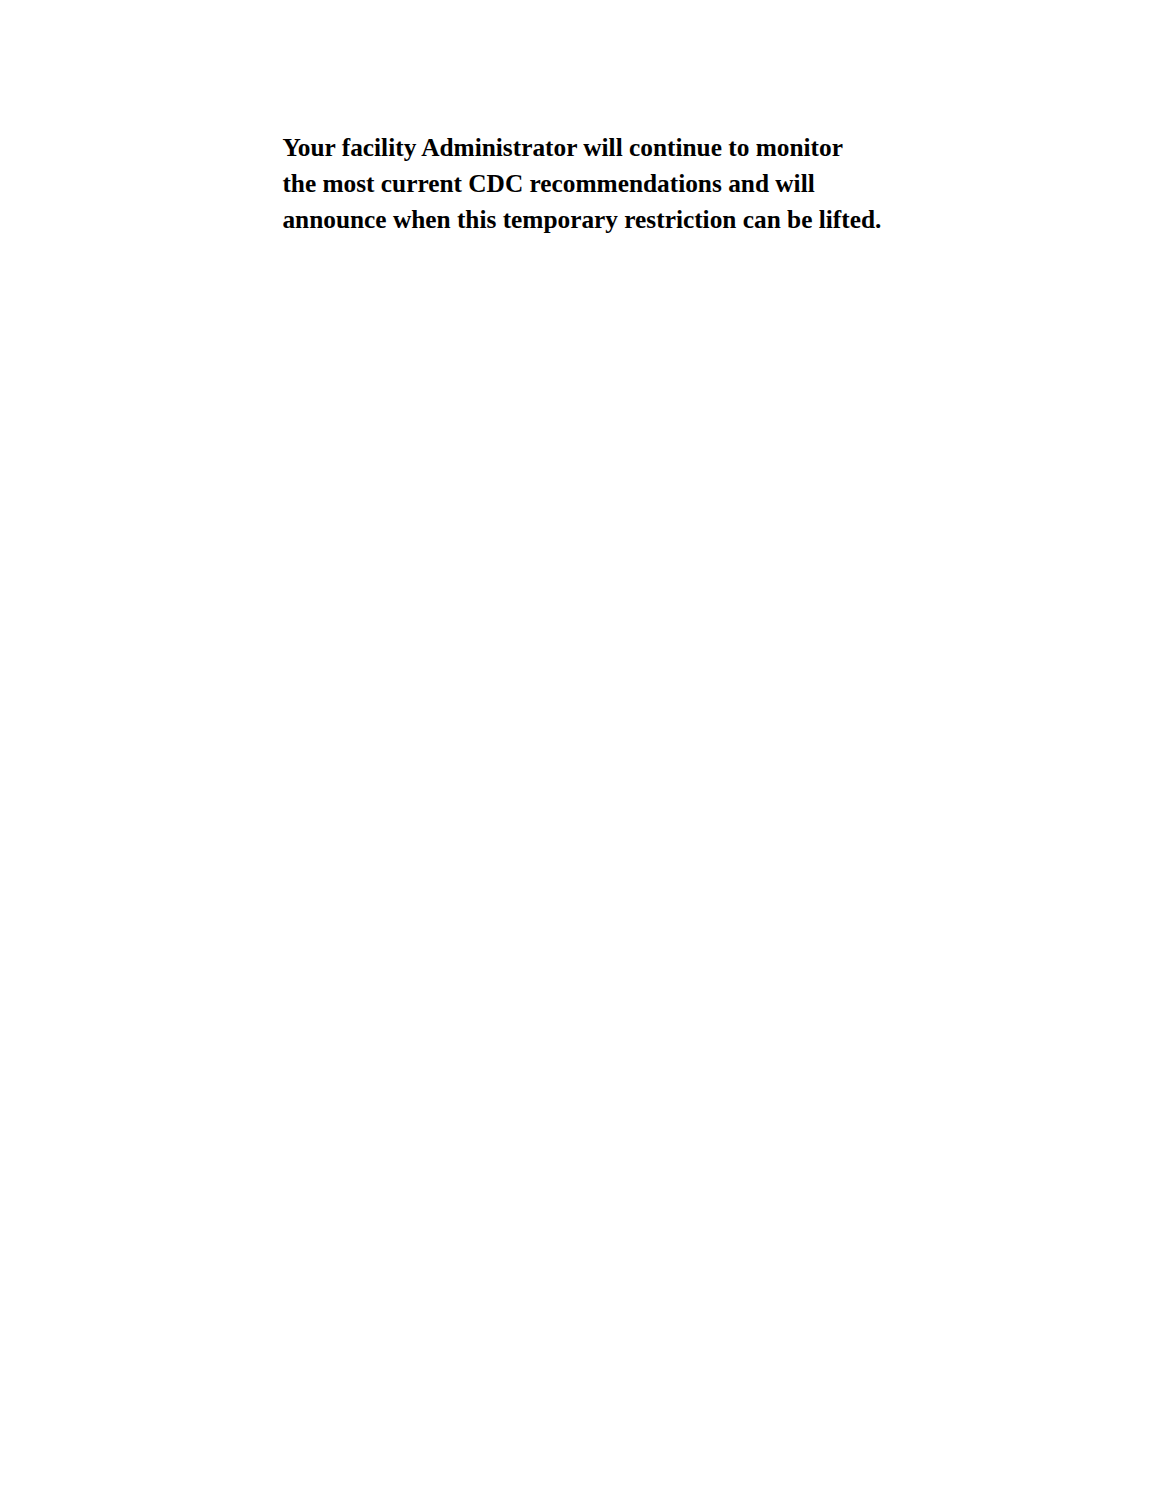Your facility Administrator will continue to monitor the most current CDC recommendations and will announce when this temporary restriction can be lifted.